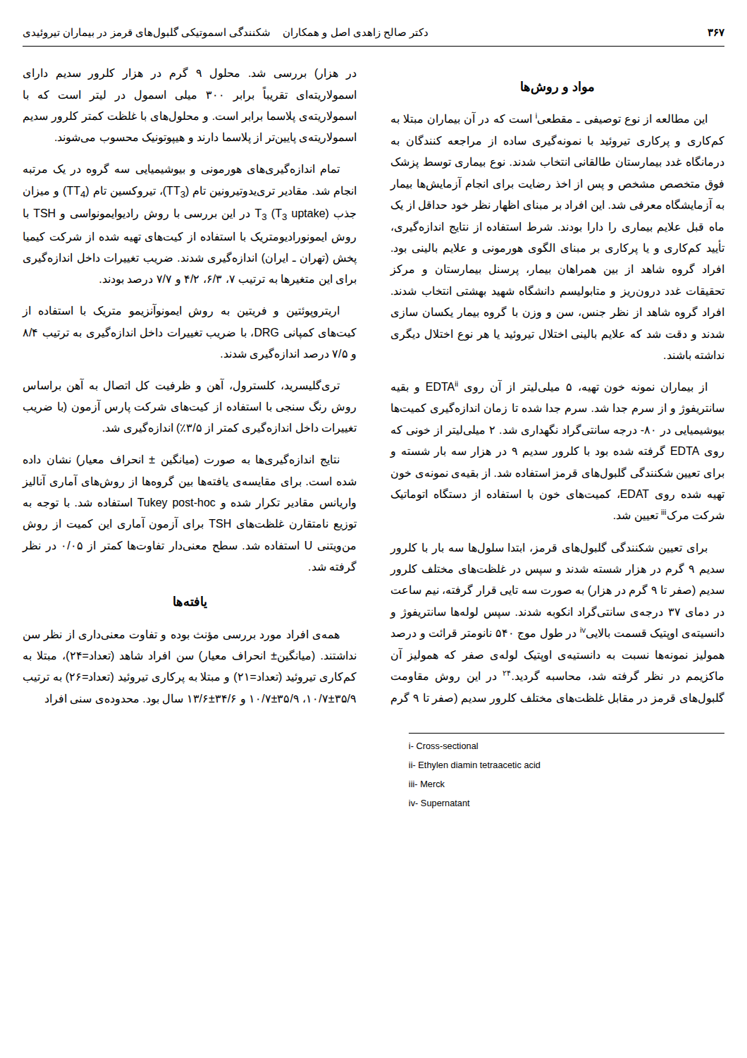۳۶۷ دکتر صالح زاهدی اصل و همکاران شکنندگی اسموتیکی گلبول‌های قرمز در بیماران تیروئیدی
مواد و روش‌ها
این مطالعه از نوع توصیفی ـ مقطعیi است که در آن بیماران مبتلا به کم‌کاری و پرکاری تیروئید با نمونه‌گیری ساده از مراجعه کنندگان به درمانگاه غدد بیمارستان طالقانی انتخاب شدند. نوع بیماری توسط پزشک فوق متخصص مشخص و پس از اخذ رضایت برای انجام آزمایش‌ها بیمار به آزمایشگاه معرفی شد. این افراد بر مبنای اظهار نظر خود حداقل از یک ماه قبل علایم بیماری را دارا بودند. شرط استفاده از نتایج اندازه‌گیری، تأیید کم‌کاری و یا پرکاری بر مبنای الگوی هورمونی و علایم بالینی بود. افراد گروه شاهد از بین همراهان بیمار، پرسنل بیمارستان و مرکز تحقیقات غدد درون‌ریز و متابولیسم دانشگاه شهید بهشتی انتخاب شدند. افراد گروه شاهد از نظر جنس، سن و وزن با گروه بیمار یکسان سازی شدند و دقت شد که علایم بالینی اختلال تیروئید یا هر نوع اختلال دیگری نداشته باشند.
از بیماران نمونه خون تهیه، ۵ میلی‌لیتر از آن روی EDTAii و بقیه سانتریفوژ و از سرم جدا شد. سرم جدا شده تا زمان اندازه‌گیری کمیت‌ها بیوشیمیایی در ۸۰- درجه سانتی‌گراد نگهداری شد. ۲ میلی‌لیتر از خونی که روی EDTA گرفته شده بود با کلرور سدیم ۹ در هزار سه بار شسته و برای تعیین شکنندگی گلبول‌های قرمز استفاده شد. از بقیه‌ی نمونه‌ی خون تهیه شده روی EDAT، کمیت‌های خون با استفاده از دستگاه اتوماتیک شرکت مرکiii تعیین شد.
برای تعیین شکنندگی گلبول‌های قرمز، ابتدا سلول‌ها سه بار با کلرور سدیم ۹ گرم در هزار شسته شدند و سپس در غلظت‌های مختلف کلرور سدیم (صفر تا ۹ گرم در هزار) به صورت سه تایی قرار گرفته، نیم ساعت در دمای ۳۷ درجه‌ی سانتی‌گراد انکوبه شدند. سپس لوله‌ها سانتریفوژ و دانسیته‌ی اوپتیک قسمت بالاییiv در طول موج ۵۴۰ نانومتر قرائت و درصد همولیز نمونه‌ها نسبت به دانستیه‌ی اوپتیک لوله‌ی صفر که همولیز آن ماکزیمم در نظر گرفته شد، محاسبه گردید.۲۴ در این روش مقاومت گلبول‌های قرمز در مقابل غلظت‌های مختلف کلرور سدیم (صفر تا ۹ گرم در هزار) بررسی شد. محلول ۹ گرم در هزار کلرور سدیم دارای اسمولاریته‌ای تقریباً برابر ۳۰۰ میلی اسمول در لیتر است که با اسمولاریته‌ی پلاسما برابر است. و محلول‌های با غلظت کمتر کلرور سدیم اسمولاریته‌ی پایین‌تر از پلاسما دارند و هیپوتونیک محسوب می‌شوند.
تمام اندازه‌گیری‌های هورمونی و بیوشیمیایی سه گروه در یک مرتبه انجام شد. مقادیر تری‌یدوتیرونین تام (TT3)، تیروکسین تام (TT4) و میزان جذب T3 (T3 uptake) در این بررسی با روش رادیوایمونواسی و TSH با روش ایمونورادیومتریک با استفاده از کیت‌های تهیه شده از شرکت کیمیا پخش (تهران ـ ایران) اندازه‌گیری شدند. ضریب تغییرات داخل اندازه‌گیری برای این متغیرها به ترتیب ۷، ۶/۳، ۴/۲ و ۷/۷ درصد بودند.
اریتروپوئتین و فریتین به روش ایمونوآنزیمو متریک با استفاده از کیت‌های کمپانی DRG، با ضریب تغییرات داخل اندازه‌گیری به ترتیب ۸/۴ و ۷/۵ درصد اندازه‌گیری شدند.
تری‌گلیسرید، کلسترول، آهن و ظرفیت کل اتصال به آهن براساس روش رنگ سنجی با استفاده از کیت‌های شرکت پارس آزمون (با ضریب تغییرات داخل اندازه‌گیری کمتر از ۳/۵٪) اندازه‌گیری شد.
نتایج اندازه‌گیری‌ها به صورت (میانگین ± انحراف معیار) نشان داده شده است. برای مقایسه‌ی یافته‌ها بین گروه‌ها از روش‌های آماری آنالیز واریانس مقادیر تکرار شده و Tukey post-hoc استفاده شد. با توجه به توزیع نامتقارن غلظت‌های TSH برای آزمون آماری این کمیت از روش من‌ویتنی U استفاده شد. سطح معنی‌دار تفاوت‌ها کمتر از ۰/۰۵ در نظر گرفته شد.
یافته‌ها
همه‌ی افراد مورد بررسی مؤنث بوده و تفاوت معنی‌داری از نظر سن نداشتند. (میانگین± انحراف معیار) سن افراد شاهد (تعداد=۲۴)، مبتلا به کم‌کاری تیروئید (تعداد=۲۱) و مبتلا به پرکاری تیروئید (تعداد=۲۶) به ترتیب ۳۵/۹±۱۰/۷، ۳۵/۹±۱۰/۷ و ۳۴/۶±۱۳/۶ سال بود. محدوده‌ی سنی افراد
i- Cross-sectional
ii- Ethylen diamin tetraacetic acid
iii- Merck
iv- Supernatant